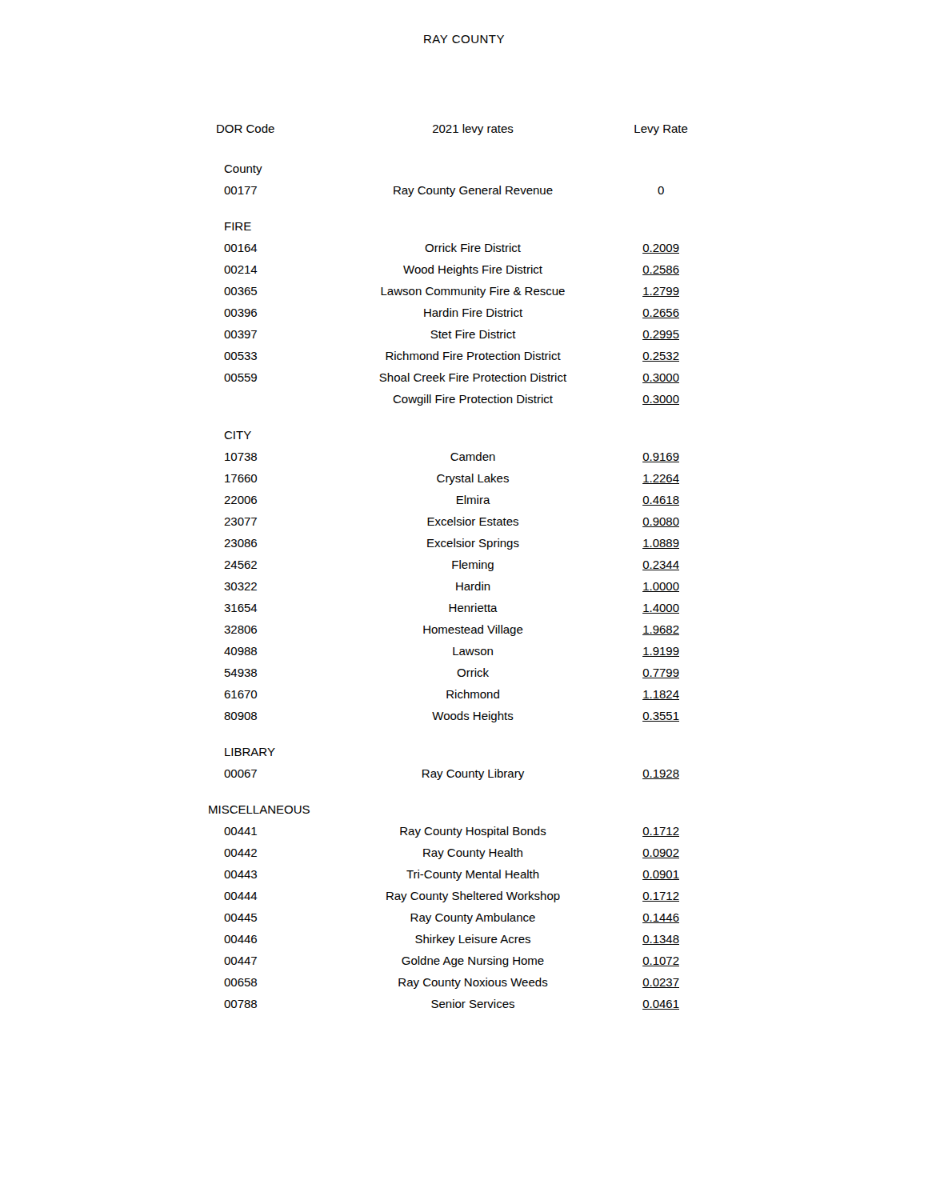RAY COUNTY
| DOR Code | 2021 levy rates | Levy Rate |
| County | | |
| 00177 | Ray County General Revenue | 0 |
| FIRE | | |
| 00164 | Orrick Fire District | 0.2009 |
| 00214 | Wood Heights Fire District | 0.2586 |
| 00365 | Lawson Community Fire & Rescue | 1.2799 |
| 00396 | Hardin Fire District | 0.2656 |
| 00397 | Stet Fire District | 0.2995 |
| 00533 | Richmond Fire Protection District | 0.2532 |
| 00559 | Shoal Creek Fire Protection District | 0.3000 |
| | Cowgill Fire Protection District | 0.3000 |
| CITY | | |
| 10738 | Camden | 0.9169 |
| 17660 | Crystal Lakes | 1.2264 |
| 22006 | Elmira | 0.4618 |
| 23077 | Excelsior Estates | 0.9080 |
| 23086 | Excelsior Springs | 1.0889 |
| 24562 | Fleming | 0.2344 |
| 30322 | Hardin | 1.0000 |
| 31654 | Henrietta | 1.4000 |
| 32806 | Homestead Village | 1.9682 |
| 40988 | Lawson | 1.9199 |
| 54938 | Orrick | 0.7799 |
| 61670 | Richmond | 1.1824 |
| 80908 | Woods Heights | 0.3551 |
| LIBRARY | | |
| 00067 | Ray County Library | 0.1928 |
| MISCELLANEOUS | | |
| 00441 | Ray County Hospital Bonds | 0.1712 |
| 00442 | Ray County Health | 0.0902 |
| 00443 | Tri-County Mental Health | 0.0901 |
| 00444 | Ray County Sheltered Workshop | 0.1712 |
| 00445 | Ray County Ambulance | 0.1446 |
| 00446 | Shirkey Leisure Acres | 0.1348 |
| 00447 | Goldne Age Nursing Home | 0.1072 |
| 00658 | Ray County Noxious Weeds | 0.0237 |
| 00788 | Senior Services | 0.0461 |